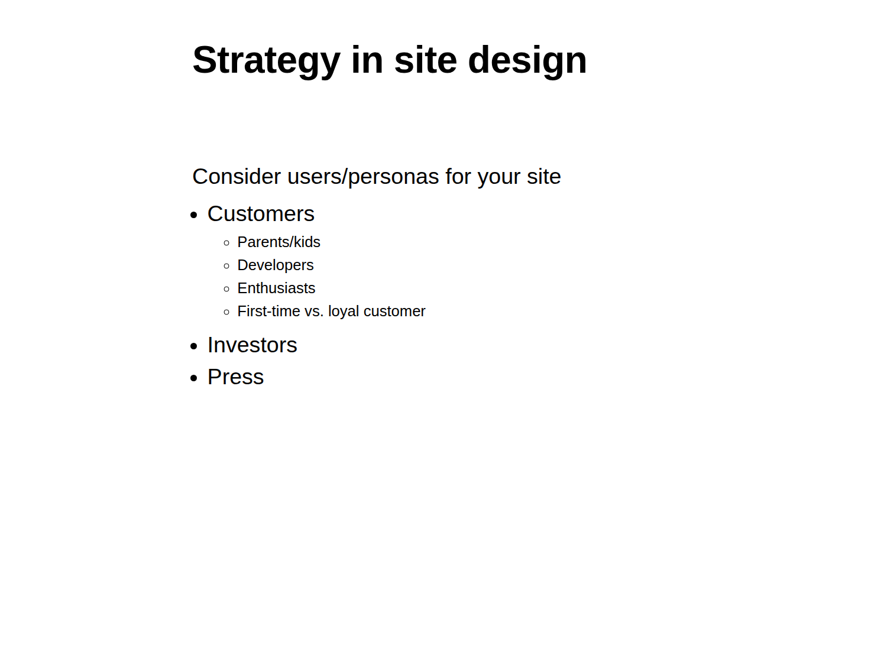Strategy in site design
Consider users/personas for your site
Customers
Parents/kids
Developers
Enthusiasts
First-time vs. loyal customer
Investors
Press